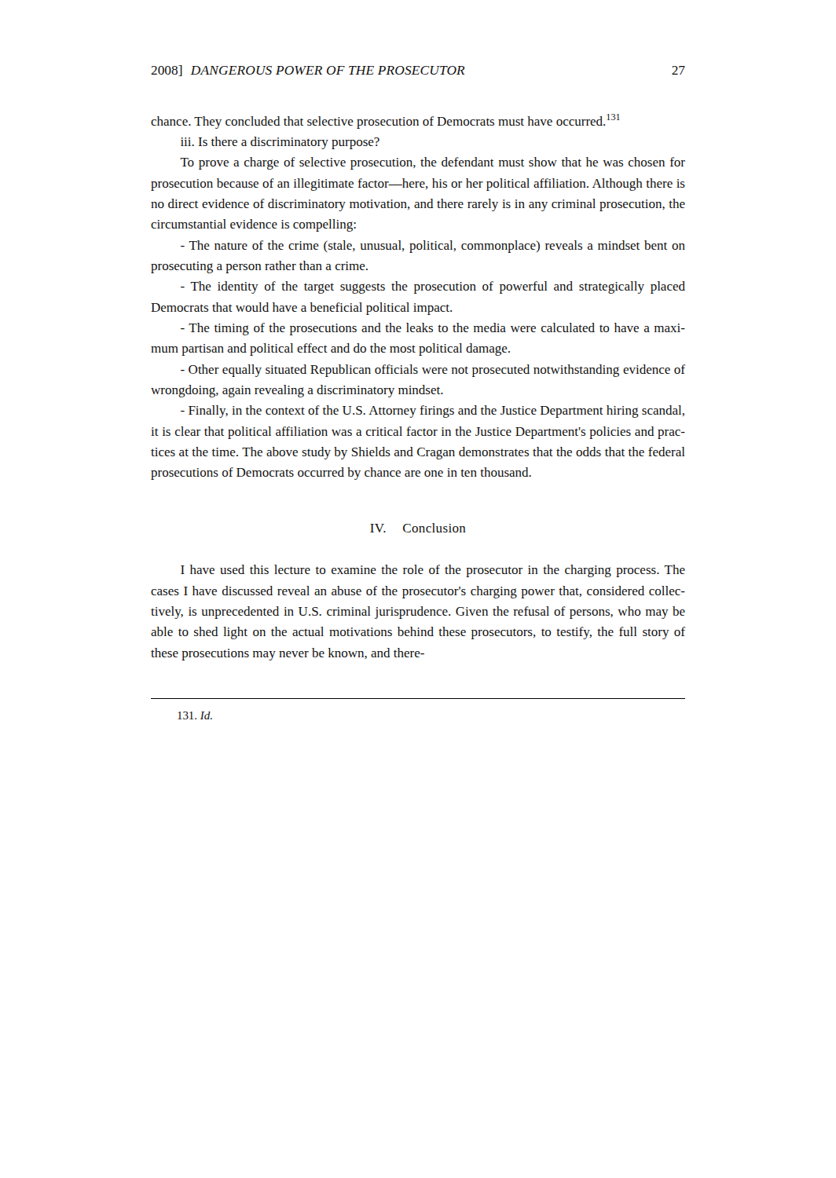2008] DANGEROUS POWER OF THE PROSECUTOR 27
chance. They concluded that selective prosecution of Democrats must have occurred.131
iii. Is there a discriminatory purpose?
To prove a charge of selective prosecution, the defendant must show that he was chosen for prosecution because of an illegitimate factor—here, his or her political affiliation. Although there is no direct evidence of discriminatory motivation, and there rarely is in any criminal prosecution, the circumstantial evidence is compelling:
The nature of the crime (stale, unusual, political, commonplace) reveals a mindset bent on prosecuting a person rather than a crime.
The identity of the target suggests the prosecution of powerful and strategically placed Democrats that would have a beneficial political impact.
The timing of the prosecutions and the leaks to the media were calculated to have a maximum partisan and political effect and do the most political damage.
Other equally situated Republican officials were not prosecuted notwithstanding evidence of wrongdoing, again revealing a discriminatory mindset.
Finally, in the context of the U.S. Attorney firings and the Justice Department hiring scandal, it is clear that political affiliation was a critical factor in the Justice Department's policies and practices at the time. The above study by Shields and Cragan demonstrates that the odds that the federal prosecutions of Democrats occurred by chance are one in ten thousand.
IV. Conclusion
I have used this lecture to examine the role of the prosecutor in the charging process. The cases I have discussed reveal an abuse of the prosecutor's charging power that, considered collectively, is unprecedented in U.S. criminal jurisprudence. Given the refusal of persons, who may be able to shed light on the actual motivations behind these prosecutors, to testify, the full story of these prosecutions may never be known, and there-
131. Id.